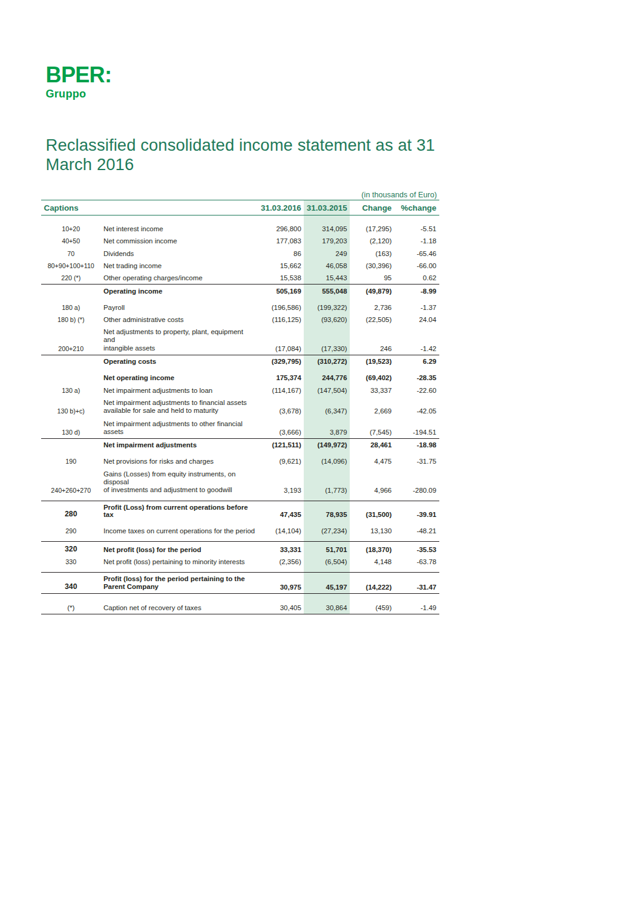BPER:
Gruppo
Reclassified consolidated income statement as at 31 March 2016
(in thousands of Euro)
| Captions | 31.03.2016 | 31.03.2015 | Change | %change |
| --- | --- | --- | --- | --- |
| 10+20 | Net interest income | 296,800 | 314,095 | (17,295) | -5.51 |
| 40+50 | Net commission income | 177,083 | 179,203 | (2,120) | -1.18 |
| 70 | Dividends | 86 | 249 | (163) | -65.46 |
| 80+90+100+110 | Net trading income | 15,662 | 46,058 | (30,396) | -66.00 |
| 220 (*) | Other operating charges/income | 15,538 | 15,443 | 95 | 0.62 |
| | Operating income | 505,169 | 555,048 | (49,879) | -8.99 |
| 180 a) | Payroll | (196,586) | (199,322) | 2,736 | -1.37 |
| 180 b) (*) | Other administrative costs | (116,125) | (93,620) | (22,505) | 24.04 |
| 200+210 | Net adjustments to property, plant, equipment and intangible assets | (17,084) | (17,330) | 246 | -1.42 |
| | Operating costs | (329,795) | (310,272) | (19,523) | 6.29 |
| | Net operating income | 175,374 | 244,776 | (69,402) | -28.35 |
| 130 a) | Net impairment adjustments to loan | (114,167) | (147,504) | 33,337 | -22.60 |
| 130 b)+c) | Net impairment adjustments to financial assets available for sale and held to maturity | (3,678) | (6,347) | 2,669 | -42.05 |
| 130 d) | Net impairment adjustments to other financial assets | (3,666) | 3,879 | (7,545) | -194.51 |
| | Net impairment adjustments | (121,511) | (149,972) | 28,461 | -18.98 |
| 190 | Net provisions for risks and charges | (9,621) | (14,096) | 4,475 | -31.75 |
| 240+260+270 | Gains (Losses) from equity instruments, on disposal of investments and adjustment to goodwill | 3,193 | (1,773) | 4,966 | -280.09 |
| 280 | Profit (Loss) from current operations before tax | 47,435 | 78,935 | (31,500) | -39.91 |
| 290 | Income taxes on current operations for the period | (14,104) | (27,234) | 13,130 | -48.21 |
| 320 | Net profit (loss) for the period | 33,331 | 51,701 | (18,370) | -35.53 |
| 330 | Net profit (loss) pertaining to minority interests | (2,356) | (6,504) | 4,148 | -63.78 |
| 340 | Profit (loss) for the period pertaining to the Parent Company | 30,975 | 45,197 | (14,222) | -31.47 |
| (*) | Caption net of recovery of taxes | 30,405 | 30,864 | (459) | -1.49 |